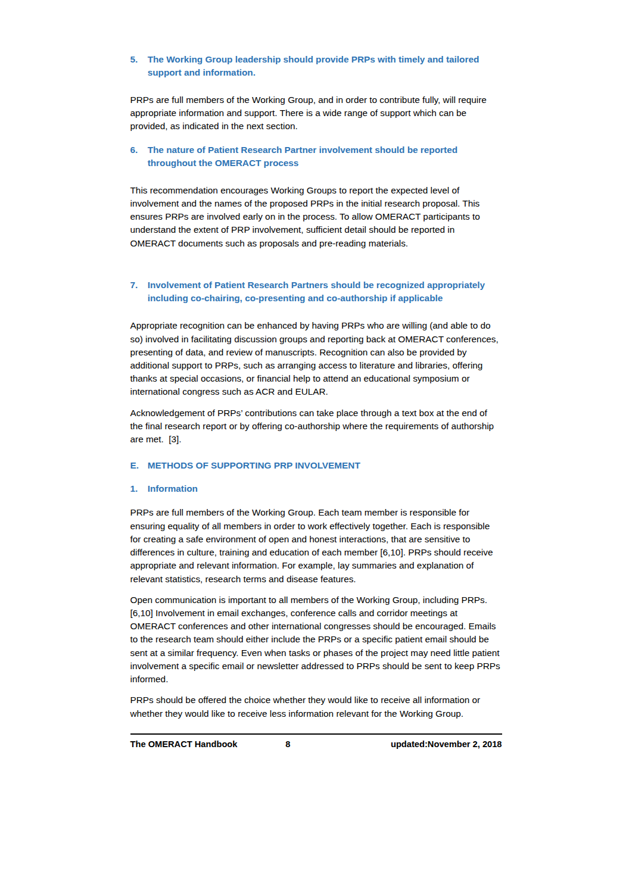5. The Working Group leadership should provide PRPs with timely and tailored support and information.
PRPs are full members of the Working Group, and in order to contribute fully, will require appropriate information and support. There is a wide range of support which can be provided, as indicated in the next section.
6. The nature of Patient Research Partner involvement should be reported throughout the OMERACT process
This recommendation encourages Working Groups to report the expected level of involvement and the names of the proposed PRPs in the initial research proposal. This ensures PRPs are involved early on in the process. To allow OMERACT participants to understand the extent of PRP involvement, sufficient detail should be reported in OMERACT documents such as proposals and pre-reading materials.
7. Involvement of Patient Research Partners should be recognized appropriately including co-chairing, co-presenting and co-authorship if applicable
Appropriate recognition can be enhanced by having PRPs who are willing (and able to do so) involved in facilitating discussion groups and reporting back at OMERACT conferences, presenting of data, and review of manuscripts. Recognition can also be provided by additional support to PRPs, such as arranging access to literature and libraries, offering thanks at special occasions, or financial help to attend an educational symposium or international congress such as ACR and EULAR.
Acknowledgement of PRPs’ contributions can take place through a text box at the end of the final research report or by offering co-authorship where the requirements of authorship are met. [3].
E. METHODS OF SUPPORTING PRP INVOLVEMENT
1. Information
PRPs are full members of the Working Group. Each team member is responsible for ensuring equality of all members in order to work effectively together. Each is responsible for creating a safe environment of open and honest interactions, that are sensitive to differences in culture, training and education of each member [6,10]. PRPs should receive appropriate and relevant information. For example, lay summaries and explanation of relevant statistics, research terms and disease features.
Open communication is important to all members of the Working Group, including PRPs. [6,10] Involvement in email exchanges, conference calls and corridor meetings at OMERACT conferences and other international congresses should be encouraged. Emails to the research team should either include the PRPs or a specific patient email should be sent at a similar frequency. Even when tasks or phases of the project may need little patient involvement a specific email or newsletter addressed to PRPs should be sent to keep PRPs informed.
PRPs should be offered the choice whether they would like to receive all information or whether they would like to receive less information relevant for the Working Group.
The OMERACT Handbook 8 updated:November 2, 2018